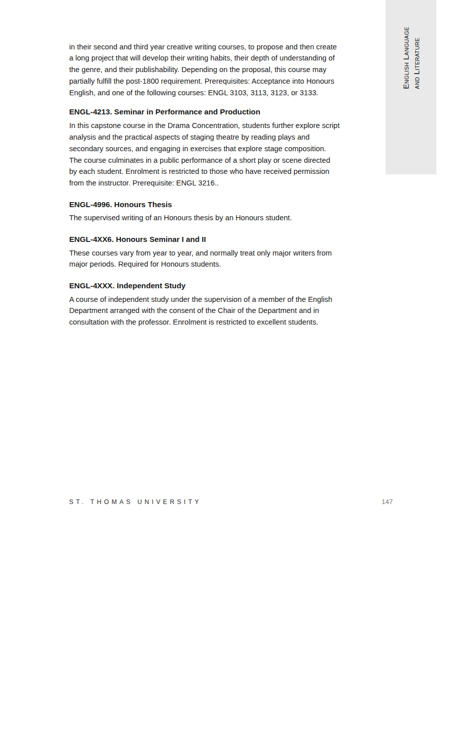English Language
and Literature
in their second and third year creative writing courses, to propose and then create a long project that will develop their writing habits, their depth of understanding of the genre, and their publishability. Depending on the proposal, this course may partially fulfill the post-1800 requirement. Prerequisites: Acceptance into Honours English, and one of the following courses: ENGL 3103, 3113, 3123, or 3133.
ENGL-4213. Seminar in Performance and Production
In this capstone course in the Drama Concentration, students further explore script analysis and the practical aspects of staging theatre by reading plays and secondary sources, and engaging in exercises that explore stage composition. The course culminates in a public performance of a short play or scene directed by each student. Enrolment is restricted to those who have received permission from the instructor. Prerequisite: ENGL 3216..
ENGL-4996. Honours Thesis
The supervised writing of an Honours thesis by an Honours student.
ENGL-4XX6. Honours Seminar I and II
These courses vary from year to year, and normally treat only major writers from major periods. Required for Honours students.
ENGL-4XXX. Independent Study
A course of independent study under the supervision of a member of the English Department arranged with the consent of the Chair of the Department and in consultation with the professor. Enrolment is restricted to excellent students.
St. Thomas University
147